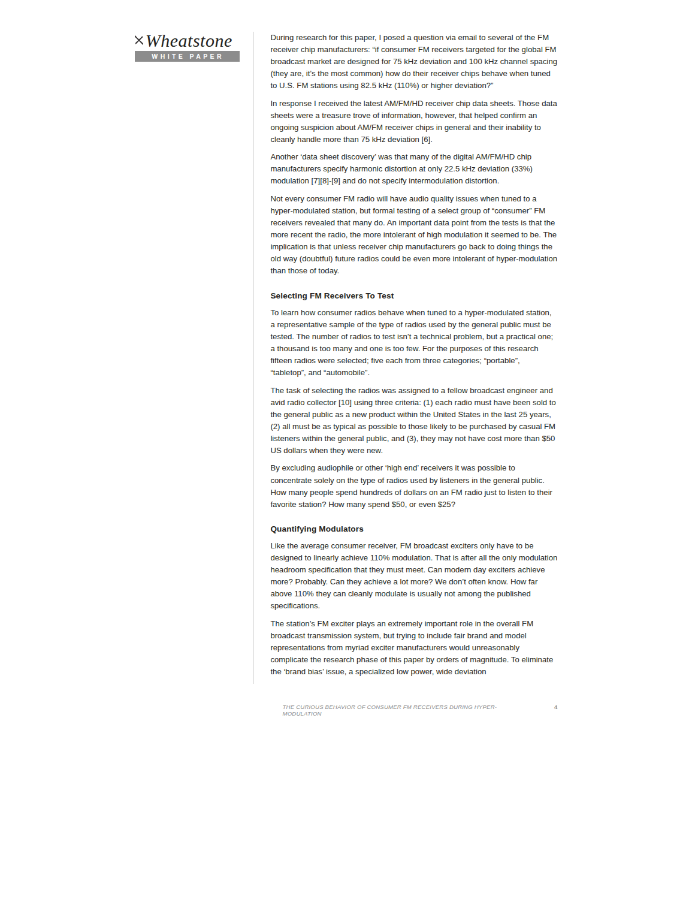Wheatstone
White Paper
During research for this paper, I posed a question via email to several of the FM receiver chip manufacturers: “if consumer FM receivers targeted for the global FM broadcast market are designed for 75 kHz deviation and 100 kHz channel spacing (they are, it’s the most common) how do their receiver chips behave when tuned to U.S. FM stations using 82.5 kHz (110%) or higher deviation?”
In response I received the latest AM/FM/HD receiver chip data sheets. Those data sheets were a treasure trove of information, however, that helped confirm an ongoing suspicion about AM/FM receiver chips in general and their inability to cleanly handle more than 75 kHz deviation [6].
Another ‘data sheet discovery’ was that many of the digital AM/FM/HD chip manufacturers specify harmonic distortion at only 22.5 kHz deviation (33%) modulation [7][8]-[9] and do not specify intermodulation distortion.
Not every consumer FM radio will have audio quality issues when tuned to a hyper-modulated station, but formal testing of a select group of “consumer” FM receivers revealed that many do. An important data point from the tests is that the more recent the radio, the more intolerant of high modulation it seemed to be. The implication is that unless receiver chip manufacturers go back to doing things the old way (doubtful) future radios could be even more intolerant of hyper-modulation than those of today.
Selecting FM Receivers To Test
To learn how consumer radios behave when tuned to a hyper-modulated station, a representative sample of the type of radios used by the general public must be tested. The number of radios to test isn’t a technical problem, but a practical one; a thousand is too many and one is too few. For the purposes of this research fifteen radios were selected; five each from three categories; “portable”, “tabletop”, and “automobile”.
The task of selecting the radios was assigned to a fellow broadcast engineer and avid radio collector [10] using three criteria: (1) each radio must have been sold to the general public as a new product within the United States in the last 25 years, (2) all must be as typical as possible to those likely to be purchased by casual FM listeners within the general public, and (3), they may not have cost more than $50 US dollars when they were new.
By excluding audiophile or other ‘high end’ receivers it was possible to concentrate solely on the type of radios used by listeners in the general public. How many people spend hundreds of dollars on an FM radio just to listen to their favorite station? How many spend $50, or even $25?
Quantifying Modulators
Like the average consumer receiver, FM broadcast exciters only have to be designed to linearly achieve 110% modulation. That is after all the only modulation headroom specification that they must meet. Can modern day exciters achieve more? Probably. Can they achieve a lot more? We don’t often know. How far above 110% they can cleanly modulate is usually not among the published specifications.
The station’s FM exciter plays an extremely important role in the overall FM broadcast transmission system, but trying to include fair brand and model representations from myriad exciter manufacturers would unreasonably complicate the research phase of this paper by orders of magnitude. To eliminate the ‘brand bias’ issue, a specialized low power, wide deviation
THE CURIOUS BEHAVIOR OF CONSUMER FM RECEIVERS DURING HYPER-MODULATION 4